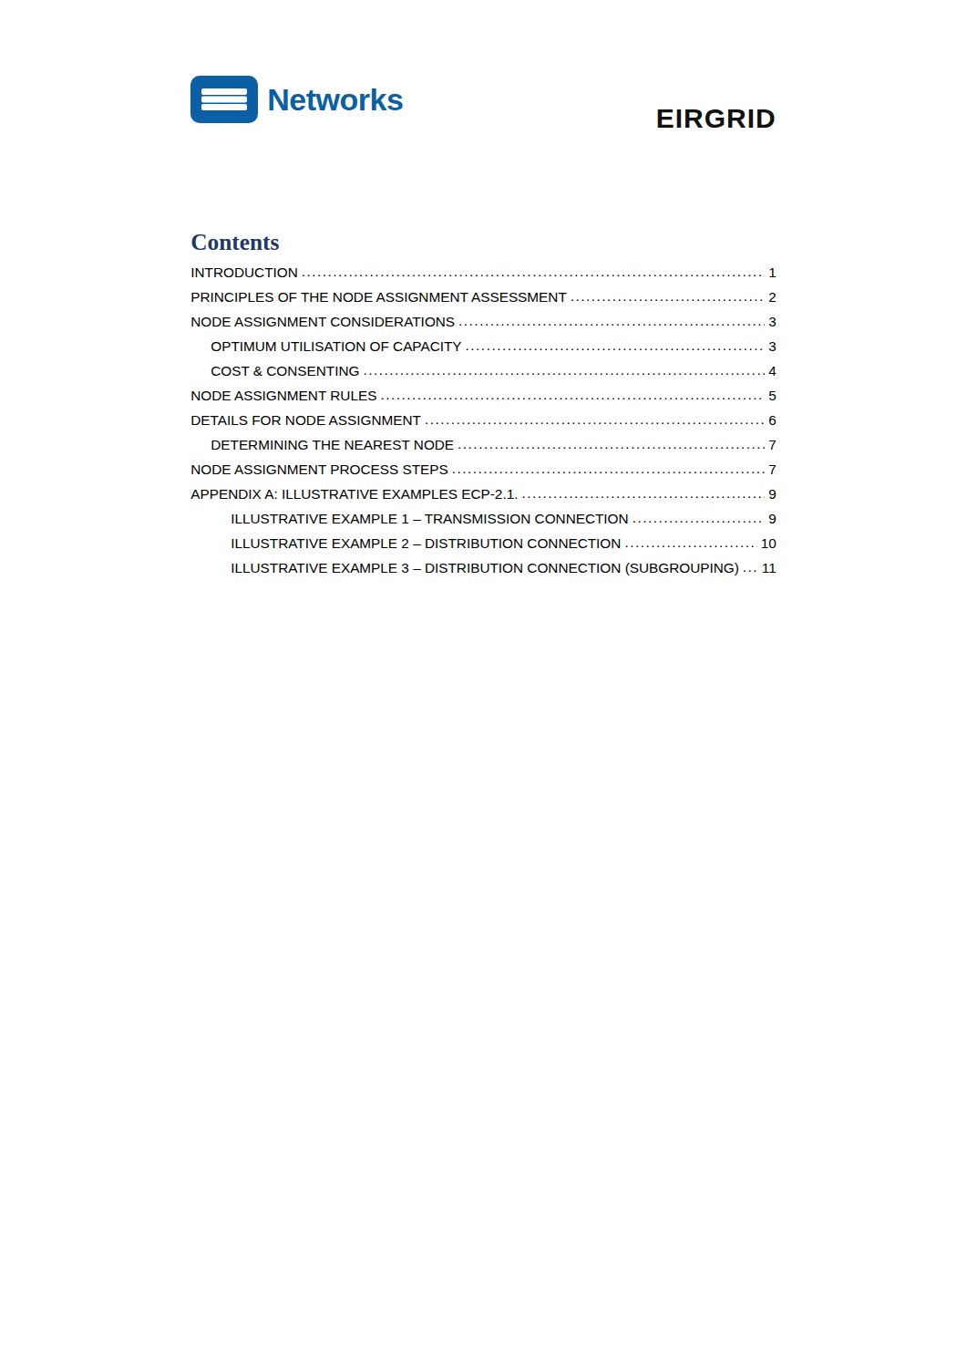Networks
EIRGRID
Contents
INTRODUCTION .................................................................................................................................. 1
PRINCIPLES OF THE NODE ASSIGNMENT ASSESSMENT ......................................................................... 2
NODE ASSIGNMENT CONSIDERATIONS ..................................................................................................... 3
OPTIMUM UTILISATION OF CAPACITY ............................................................................................. 3
COST & CONSENTING ................................................................................................................. 4
NODE ASSIGNMENT RULES ..................................................................................................................... 5
DETAILS FOR NODE ASSIGNMENT ............................................................................................. 6
DETERMINING THE NEAREST NODE ..................................................................................................... 7
NODE ASSIGNMENT PROCESS STEPS ..................................................................................................... 7
APPENDIX A: ILLUSTRATIVE EXAMPLES ECP-2.1. ................................................................................. 9
ILLUSTRATIVE EXAMPLE 1 – TRANSMISSION CONNECTION ......................................................... 9
ILLUSTRATIVE EXAMPLE 2 – DISTRIBUTION CONNECTION ......................................................... 10
ILLUSTRATIVE EXAMPLE 3 – DISTRIBUTION CONNECTION (SUBGROUPING) .............................. 11